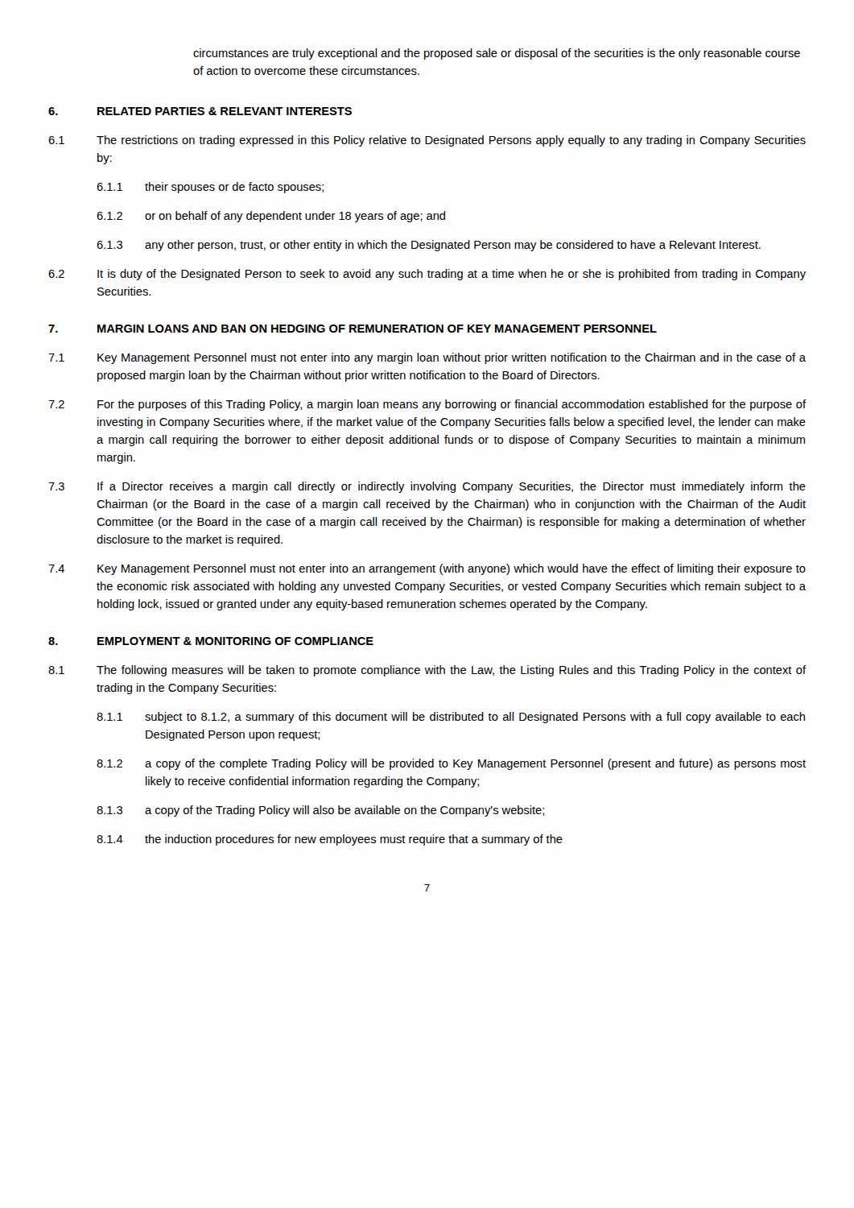circumstances are truly exceptional and the proposed sale or disposal of the securities is the only reasonable course of action to overcome these circumstances.
6. Related Parties & Relevant Interests
6.1 The restrictions on trading expressed in this Policy relative to Designated Persons apply equally to any trading in Company Securities by:
6.1.1 their spouses or de facto spouses;
6.1.2 or on behalf of any dependent under 18 years of age; and
6.1.3 any other person, trust, or other entity in which the Designated Person may be considered to have a Relevant Interest.
6.2 It is duty of the Designated Person to seek to avoid any such trading at a time when he or she is prohibited from trading in Company Securities.
7. Margin Loans and Ban on Hedging of Remuneration of Key Management Personnel
7.1 Key Management Personnel must not enter into any margin loan without prior written notification to the Chairman and in the case of a proposed margin loan by the Chairman without prior written notification to the Board of Directors.
7.2 For the purposes of this Trading Policy, a margin loan means any borrowing or financial accommodation established for the purpose of investing in Company Securities where, if the market value of the Company Securities falls below a specified level, the lender can make a margin call requiring the borrower to either deposit additional funds or to dispose of Company Securities to maintain a minimum margin.
7.3 If a Director receives a margin call directly or indirectly involving Company Securities, the Director must immediately inform the Chairman (or the Board in the case of a margin call received by the Chairman) who in conjunction with the Chairman of the Audit Committee (or the Board in the case of a margin call received by the Chairman) is responsible for making a determination of whether disclosure to the market is required.
7.4 Key Management Personnel must not enter into an arrangement (with anyone) which would have the effect of limiting their exposure to the economic risk associated with holding any unvested Company Securities, or vested Company Securities which remain subject to a holding lock, issued or granted under any equity-based remuneration schemes operated by the Company.
8. Employment & Monitoring of Compliance
8.1 The following measures will be taken to promote compliance with the Law, the Listing Rules and this Trading Policy in the context of trading in the Company Securities:
8.1.1 subject to 8.1.2, a summary of this document will be distributed to all Designated Persons with a full copy available to each Designated Person upon request;
8.1.2 a copy of the complete Trading Policy will be provided to Key Management Personnel (present and future) as persons most likely to receive confidential information regarding the Company;
8.1.3 a copy of the Trading Policy will also be available on the Company's website;
8.1.4 the induction procedures for new employees must require that a summary of the
7